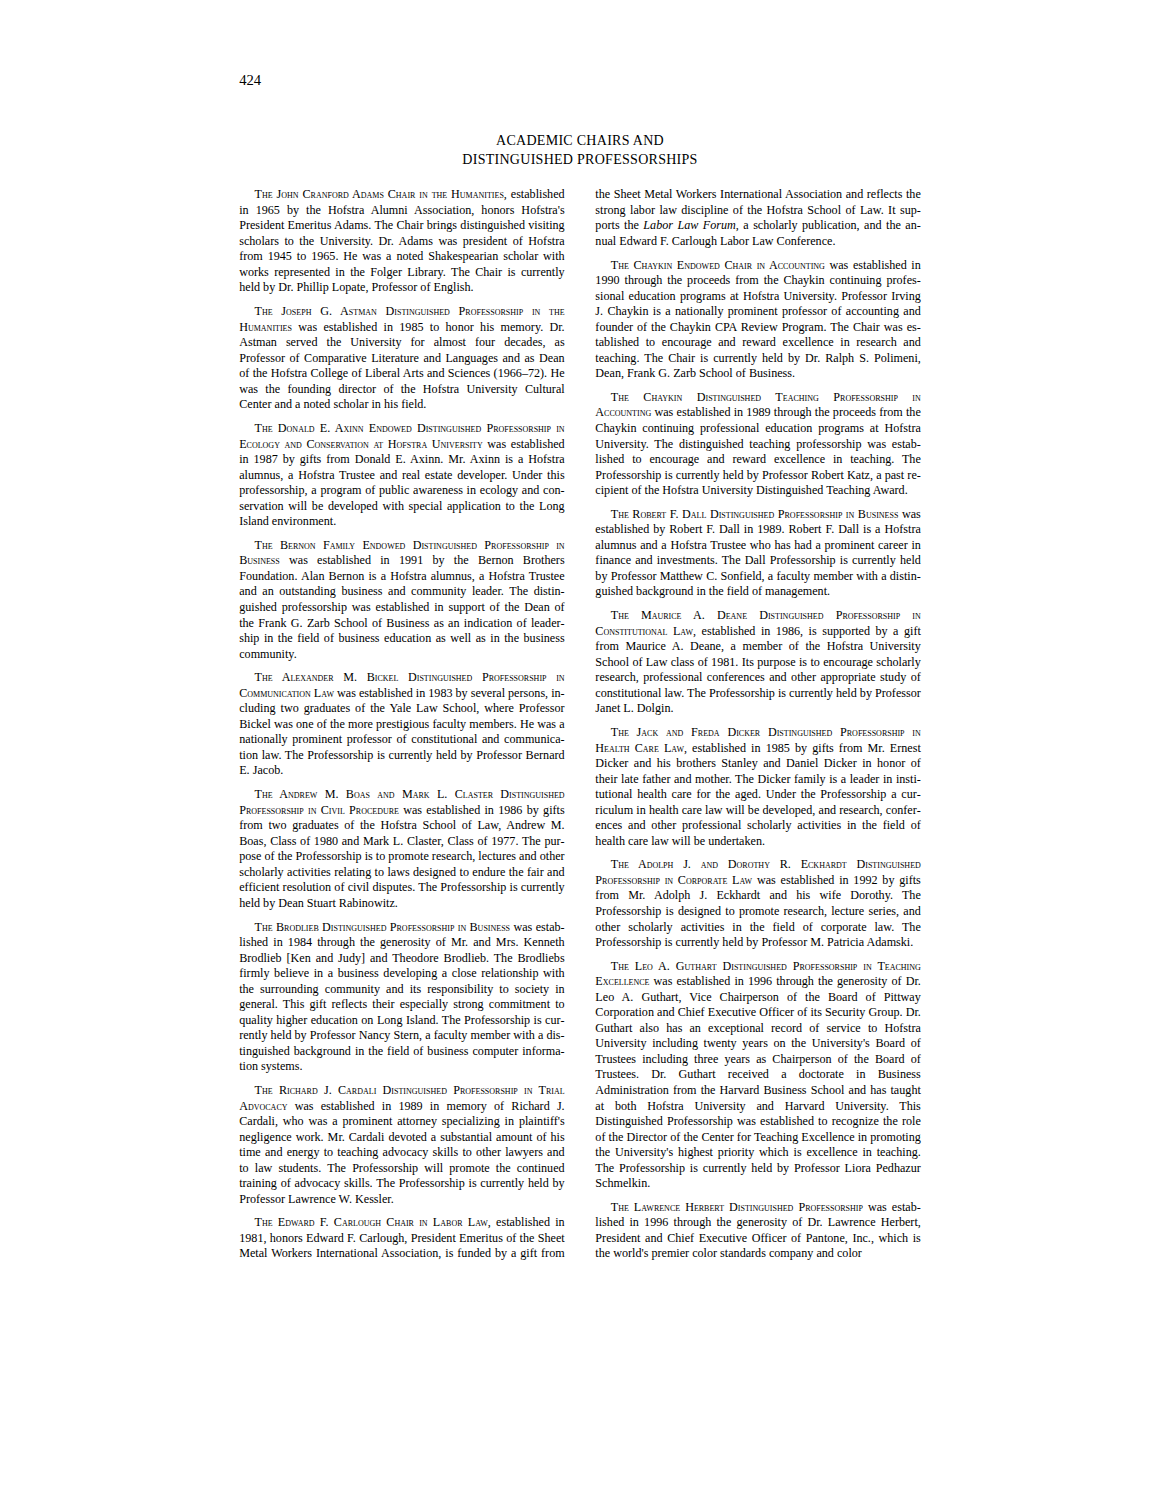424
ACADEMIC CHAIRS AND
DISTINGUISHED PROFESSORSHIPS
The John Cranford Adams Chair in the Humanities, established in 1965 by the Hofstra Alumni Association, honors Hofstra's President Emeritus Adams. The Chair brings distinguished visiting scholars to the University. Dr. Adams was president of Hofstra from 1945 to 1965. He was a noted Shakespearian scholar with works represented in the Folger Library. The Chair is currently held by Dr. Phillip Lopate, Professor of English.
The Joseph G. Astman Distinguished Professorship in the Humanities was established in 1985 to honor his memory. Dr. Astman served the University for almost four decades, as Professor of Comparative Literature and Languages and as Dean of the Hofstra College of Liberal Arts and Sciences (1966–72). He was the founding director of the Hofstra University Cultural Center and a noted scholar in his field.
The Donald E. Axinn Endowed Distinguished Professorship in Ecology and Conservation at Hofstra University was established in 1987 by gifts from Donald E. Axinn. Mr. Axinn is a Hofstra alumnus, a Hofstra Trustee and real estate developer. Under this professorship, a program of public awareness in ecology and conservation will be developed with special application to the Long Island environment.
The Bernon Family Endowed Distinguished Professorship in Business was established in 1991 by the Bernon Brothers Foundation. Alan Bernon is a Hofstra alumnus, a Hofstra Trustee and an outstanding business and community leader. The distinguished professorship was established in support of the Dean of the Frank G. Zarb School of Business as an indication of leadership in the field of business education as well as in the business community.
The Alexander M. Bickel Distinguished Professorship in Communication Law was established in 1983 by several persons, including two graduates of the Yale Law School, where Professor Bickel was one of the more prestigious faculty members. He was a nationally prominent professor of constitutional and communication law. The Professorship is currently held by Professor Bernard E. Jacob.
The Andrew M. Boas and Mark L. Claster Distinguished Professorship in Civil Procedure was established in 1986 by gifts from two graduates of the Hofstra School of Law, Andrew M. Boas, Class of 1980 and Mark L. Claster, Class of 1977. The purpose of the Professorship is to promote research, lectures and other scholarly activities relating to laws designed to endure the fair and efficient resolution of civil disputes. The Professorship is currently held by Dean Stuart Rabinowitz.
The Brodlieb Distinguished Professorship in Business was established in 1984 through the generosity of Mr. and Mrs. Kenneth Brodlieb [Ken and Judy] and Theodore Brodlieb. The Brodliebs firmly believe in a business developing a close relationship with the surrounding community and its responsibility to society in general. This gift reflects their especially strong commitment to quality higher education on Long Island. The Professorship is currently held by Professor Nancy Stern, a faculty member with a distinguished background in the field of business computer information systems.
The Richard J. Cardali Distinguished Professorship in Trial Advocacy was established in 1989 in memory of Richard J. Cardali, who was a prominent attorney specializing in plaintiff's negligence work. Mr. Cardali devoted a substantial amount of his time and energy to teaching advocacy skills to other lawyers and to law students. The Professorship will promote the continued training of advocacy skills. The Professorship is currently held by Professor Lawrence W. Kessler.
The Edward F. Carlough Chair in Labor Law, established in 1981, honors Edward F. Carlough, President Emeritus of the Sheet Metal Workers International Association, is funded by a gift from the Sheet Metal Workers International Association and reflects the strong labor law discipline of the Hofstra School of Law. It supports the Labor Law Forum, a scholarly publication, and the annual Edward F. Carlough Labor Law Conference.
The Chaykin Endowed Chair in Accounting was established in 1990 through the proceeds from the Chaykin continuing professional education programs at Hofstra University. Professor Irving J. Chaykin is a nationally prominent professor of accounting and founder of the Chaykin CPA Review Program. The Chair was established to encourage and reward excellence in research and teaching. The Chair is currently held by Dr. Ralph S. Polimeni, Dean, Frank G. Zarb School of Business.
The Chaykin Distinguished Teaching Professorship in Accounting was established in 1989 through the proceeds from the Chaykin continuing professional education programs at Hofstra University. The distinguished teaching professorship was established to encourage and reward excellence in teaching. The Professorship is currently held by Professor Robert Katz, a past recipient of the Hofstra University Distinguished Teaching Award.
The Robert F. Dall Distinguished Professorship in Business was established by Robert F. Dall in 1989. Robert F. Dall is a Hofstra alumnus and a Hofstra Trustee who has had a prominent career in finance and investments. The Dall Professorship is currently held by Professor Matthew C. Sonfield, a faculty member with a distinguished background in the field of management.
The Maurice A. Deane Distinguished Professorship in Constitutional Law, established in 1986, is supported by a gift from Maurice A. Deane, a member of the Hofstra University School of Law class of 1981. Its purpose is to encourage scholarly research, professional conferences and other appropriate study of constitutional law. The Professorship is currently held by Professor Janet L. Dolgin.
The Jack and Freda Dicker Distinguished Professorship in Health Care Law, established in 1985 by gifts from Mr. Ernest Dicker and his brothers Stanley and Daniel Dicker in honor of their late father and mother. The Dicker family is a leader in institutional health care for the aged. Under the Professorship a curriculum in health care law will be developed, and research, conferences and other professional scholarly activities in the field of health care law will be undertaken.
The Adolph J. and Dorothy R. Eckhardt Distinguished Professorship in Corporate Law was established in 1992 by gifts from Mr. Adolph J. Eckhardt and his wife Dorothy. The Professorship is designed to promote research, lecture series, and other scholarly activities in the field of corporate law. The Professorship is currently held by Professor M. Patricia Adamski.
The Leo A. Guthart Distinguished Professorship in Teaching Excellence was established in 1996 through the generosity of Dr. Leo A. Guthart, Vice Chairperson of the Board of Pittway Corporation and Chief Executive Officer of its Security Group. Dr. Guthart also has an exceptional record of service to Hofstra University including twenty years on the University's Board of Trustees including three years as Chairperson of the Board of Trustees. Dr. Guthart received a doctorate in Business Administration from the Harvard Business School and has taught at both Hofstra University and Harvard University. This Distinguished Professorship was established to recognize the role of the Director of the Center for Teaching Excellence in promoting the University's highest priority which is excellence in teaching. The Professorship is currently held by Professor Liora Pedhazur Schmelkin.
The Lawrence Herbert Distinguished Professorship was established in 1996 through the generosity of Dr. Lawrence Herbert, President and Chief Executive Officer of Pantone, Inc., which is the world's premier color standards company and color